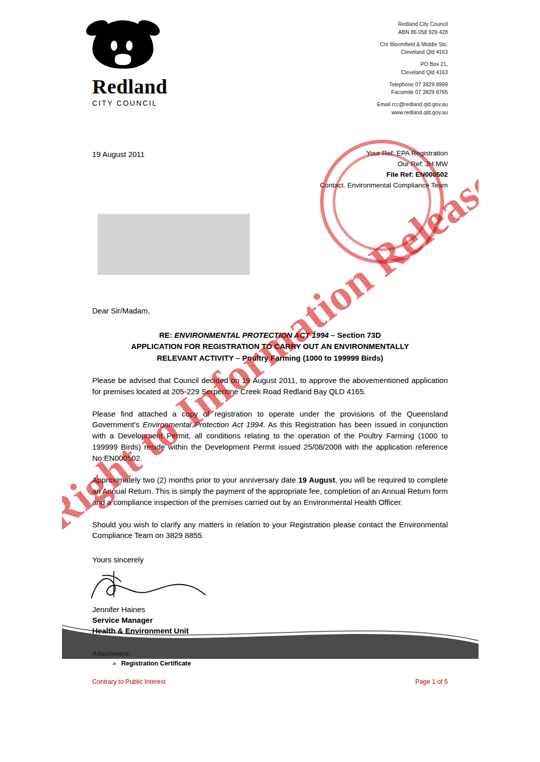Redland
CITY COUNCIL
Redland City Council
ABN 86 058 929 428
Cnr Bloomfield & Middle Sts.
Cleveland Qld 4163
PO Box 21,
Cleveland Qld 4163
Telephone 07 3829 8999
Facsimile 07 3829 8765
Email rcc@redland.qld.gov.au
www.redland.qld.gov.au
19 August 2011
Your Ref: EPA Registration
Our Ref: JH:MW
File Ref: EN000502
Contact. Environmental Compliance Team
Dear Sir/Madam,
RE: ENVIRONMENTAL PROTECTION ACT 1994 – Section 73D
APPLICATION FOR REGISTRATION TO CARRY OUT AN ENVIRONMENTALLY
RELEVANT ACTIVITY – Poultry Farming (1000 to 199999 Birds)
Please be advised that Council decided on 19 August 2011, to approve the abovementioned application for premises located at 205-229 Serpentine Creek Road Redland Bay QLD 4165.
Please find attached a copy of registration to operate under the provisions of the Queensland Government's Environmental Protection Act 1994. As this Registration has been issued in conjunction with a Development Permit, all conditions relating to the operation of the Poultry Farming (1000 to 199999 Birds) reside within the Development Permit issued 25/08/2008 with the application reference No:EN000502.
Approximately two (2) months prior to your anniversary date 19 August, you will be required to complete an Annual Return. This is simply the payment of the appropriate fee, completion of an Annual Return form and a compliance inspection of the premises carried out by an Environmental Health Officer.
Should you wish to clarify any matters in relation to your Registration please contact the Environmental Compliance Team on 3829 8855.
Yours sincerely
Jennifer Haines
Service Manager
Health & Environment Unit
Attachment:
Registration Certificate
Contrary to Public Interest
Page 1 of 5
Right to Information Release